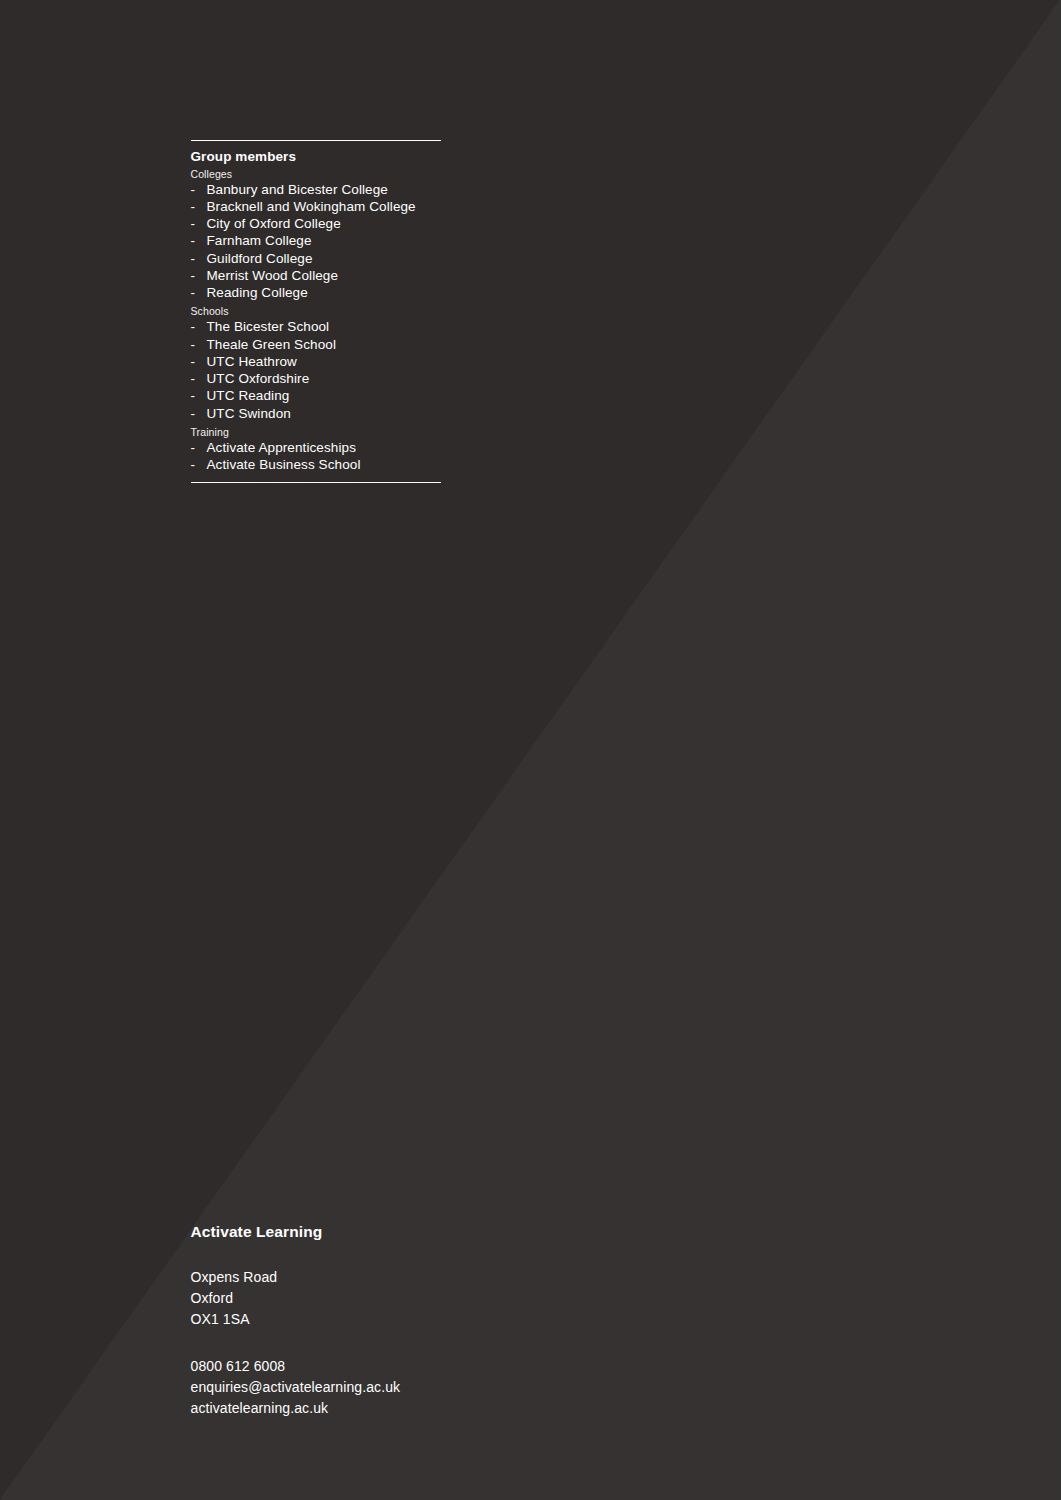Group members
Colleges
-Banbury and Bicester College
-Bracknell and Wokingham College
-City of Oxford College
-Farnham College
-Guildford College
-Merrist Wood College
-Reading College
Schools
-The Bicester School
-Theale Green School
-UTC Heathrow
-UTC Oxfordshire
-UTC Reading
-UTC Swindon
Training
-Activate Apprenticeships
-Activate Business School
Activate Learning
Oxpens Road
Oxford
OX1 1SA
0800 612 6008
enquiries@activatelearning.ac.uk
activatelearning.ac.uk